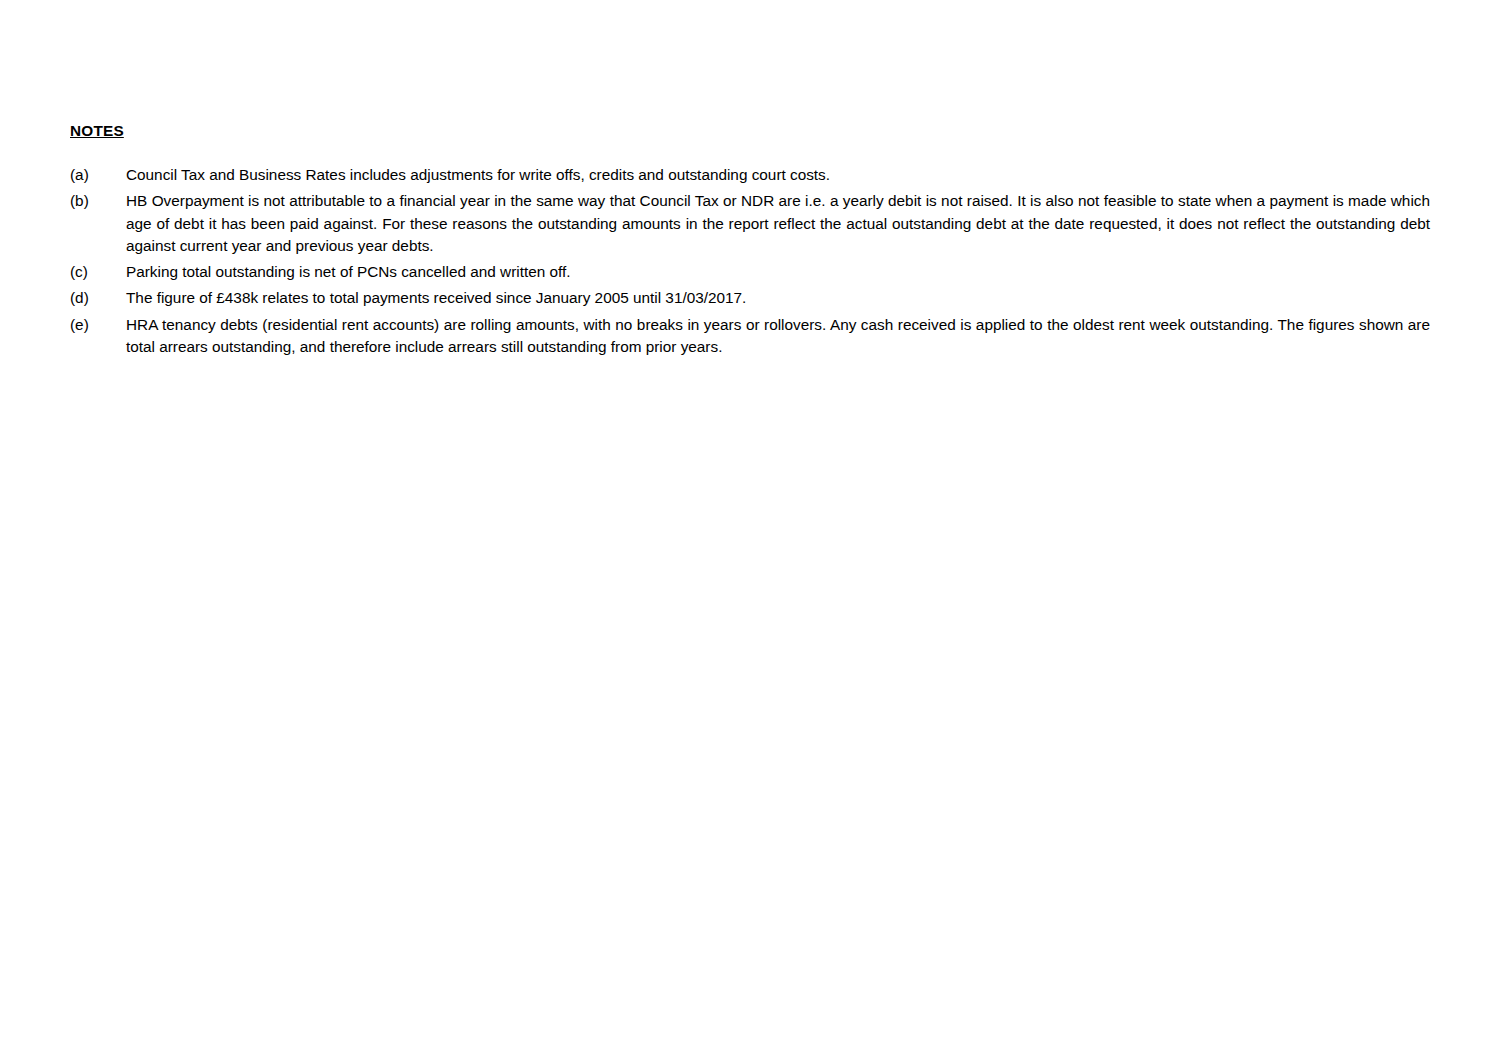NOTES
(a) Council Tax and Business Rates includes adjustments for write offs, credits and outstanding court costs.
(b) HB Overpayment is not attributable to a financial year in the same way that Council Tax or NDR are i.e. a yearly debit is not raised. It is also not feasible to state when a payment is made which age of debt it has been paid against. For these reasons the outstanding amounts in the report reflect the actual outstanding debt at the date requested, it does not reflect the outstanding debt against current year and previous year debts.
(c) Parking total outstanding is net of PCNs cancelled and written off.
(d) The figure of £438k relates to total payments received since January 2005 until 31/03/2017.
(e) HRA tenancy debts (residential rent accounts) are rolling amounts, with no breaks in years or rollovers. Any cash received is applied to the oldest rent week outstanding. The figures shown are total arrears outstanding, and therefore include arrears still outstanding from prior years.